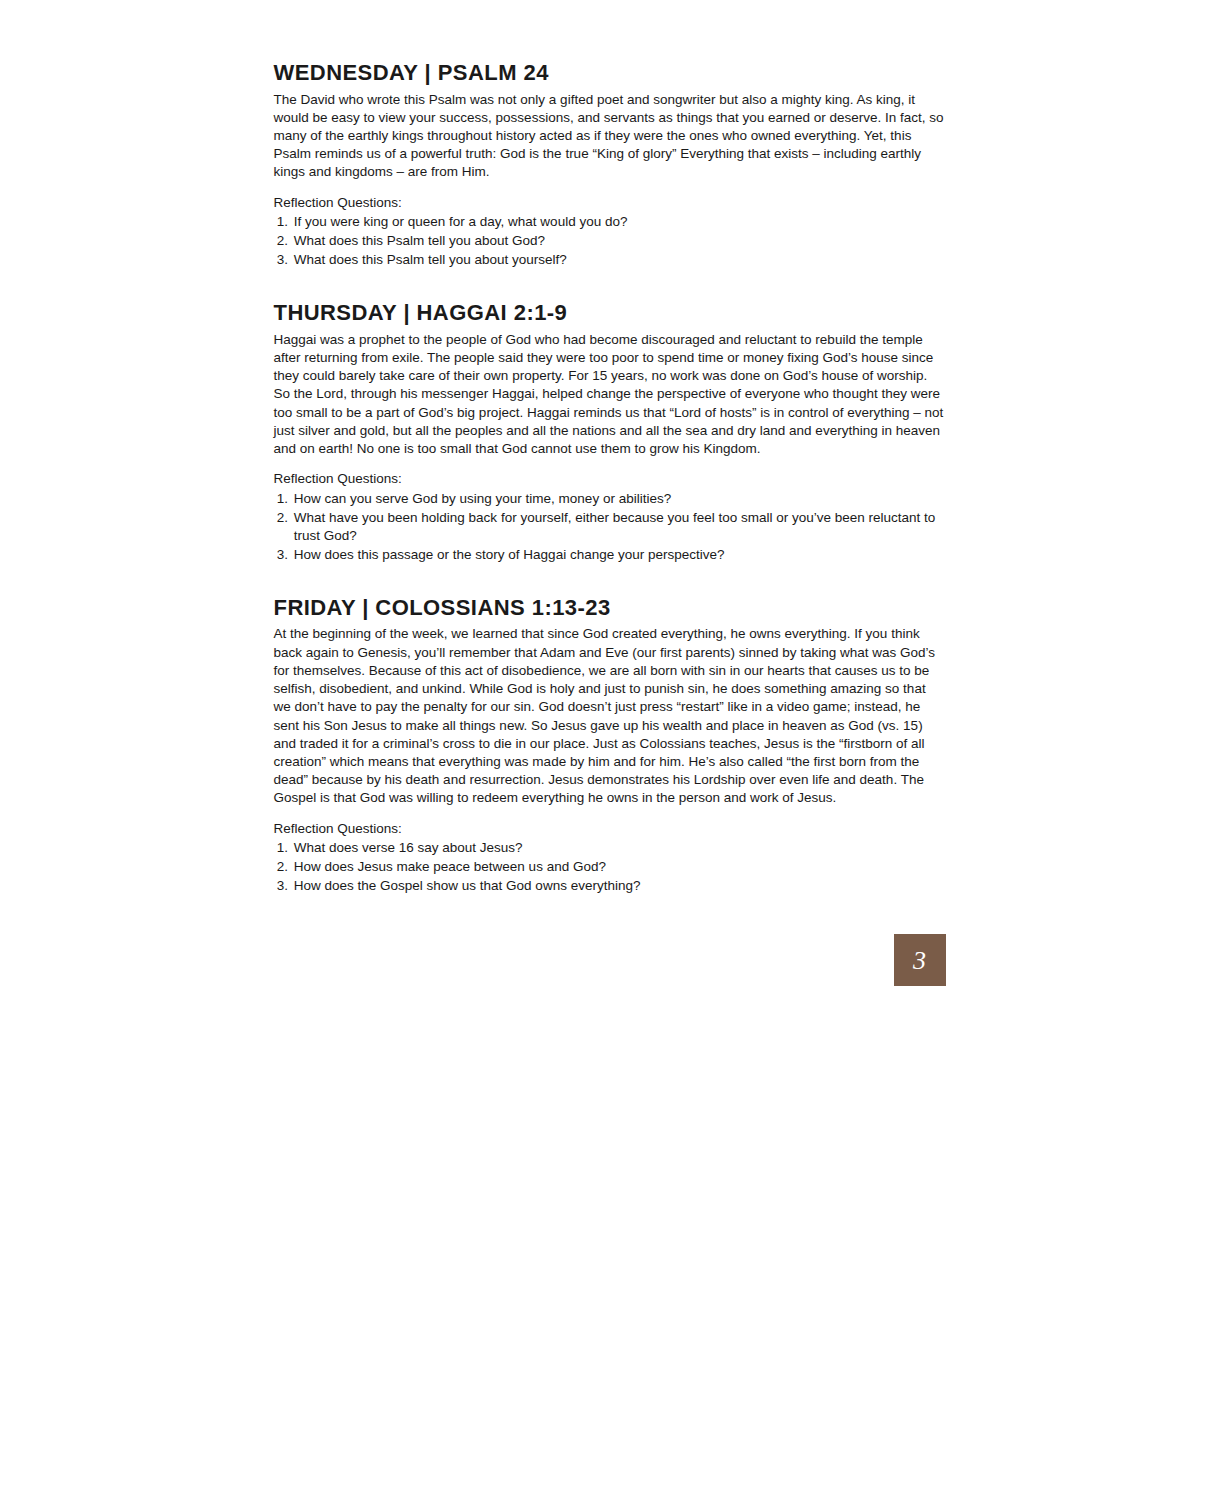Wednesday | Psalm 24
The David who wrote this Psalm was not only a gifted poet and songwriter but also a mighty king. As king, it would be easy to view your success, possessions, and servants as things that you earned or deserve. In fact, so many of the earthly kings throughout history acted as if they were the ones who owned everything. Yet, this Psalm reminds us of a powerful truth: God is the true “King of glory” Everything that exists – including earthly kings and kingdoms – are from Him.
Reflection Questions:
If you were king or queen for a day, what would you do?
What does this Psalm tell you about God?
What does this Psalm tell you about yourself?
Thursday | Haggai 2:1-9
Haggai was a prophet to the people of God who had become discouraged and reluctant to rebuild the temple after returning from exile. The people said they were too poor to spend time or money fixing God’s house since they could barely take care of their own property. For 15 years, no work was done on God’s house of worship. So the Lord, through his messenger Haggai, helped change the perspective of everyone who thought they were too small to be a part of God’s big project. Haggai reminds us that “Lord of hosts” is in control of everything – not just silver and gold, but all the peoples and all the nations and all the sea and dry land and everything in heaven and on earth! No one is too small that God cannot use them to grow his Kingdom.
Reflection Questions:
How can you serve God by using your time, money or abilities?
What have you been holding back for yourself, either because you feel too small or you’ve been reluctant to trust God?
How does this passage or the story of Haggai change your perspective?
Friday | Colossians 1:13-23
At the beginning of the week, we learned that since God created everything, he owns everything. If you think back again to Genesis, you’ll remember that Adam and Eve (our first parents) sinned by taking what was God’s for themselves. Because of this act of disobedience, we are all born with sin in our hearts that causes us to be selfish, disobedient, and unkind. While God is holy and just to punish sin, he does something amazing so that we don’t have to pay the penalty for our sin. God doesn’t just press “restart” like in a video game; instead, he sent his Son Jesus to make all things new. So Jesus gave up his wealth and place in heaven as God (vs. 15) and traded it for a criminal’s cross to die in our place. Just as Colossians teaches, Jesus is the “firstborn of all creation” which means that everything was made by him and for him. He’s also called “the first born from the dead” because by his death and resurrection. Jesus demonstrates his Lordship over even life and death. The Gospel is that God was willing to redeem everything he owns in the person and work of Jesus.
Reflection Questions:
What does verse 16 say about Jesus?
How does Jesus make peace between us and God?
How does the Gospel show us that God owns everything?
3